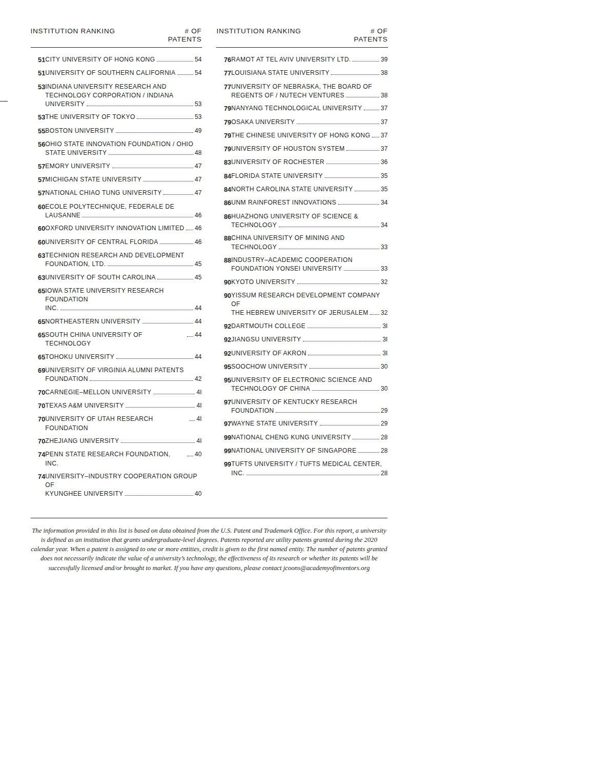INSTITUTION RANKING
# OF
PATENTS
| 51 | CITY UNIVERSITY OF HONG KONG 54 |
| 51 | UNIVERSITY OF SOUTHERN CALIFORNIA 54 |
| 53 | INDIANA UNIVERSITY RESEARCH AND TECHNOLOGY CORPORATION / INDIANA UNIVERSITY 53 |
| 53 | THE UNIVERSITY OF TOKYO 53 |
| 55 | BOSTON UNIVERSITY 49 |
| 56 | OHIO STATE INNOVATION FOUNDATION / OHIO STATE UNIVERSITY 48 |
| 57 | EMORY UNIVERSITY 47 |
| 57 | MICHIGAN STATE UNIVERSITY 47 |
| 57 | NATIONAL CHIAO TUNG UNIVERSITY 47 |
| 60 | ECOLE POLYTECHNIQUE, FEDERALE DE LAUSANNE 46 |
| 60 | OXFORD UNIVERSITY INNOVATION LIMITED 46 |
| 60 | UNIVERSITY OF CENTRAL FLORIDA 46 |
| 63 | TECHNION RESEARCH AND DEVELOPMENT FOUNDATION, LTD. 45 |
| 63 | UNIVERSITY OF SOUTH CAROLINA 45 |
| 65 | IOWA STATE UNIVERSITY RESEARCH FOUNDATION INC. 44 |
| 65 | NORTHEASTERN UNIVERSITY 44 |
| 65 | SOUTH CHINA UNIVERSITY OF TECHNOLOGY 44 |
| 65 | TOHOKU UNIVERSITY 44 |
| 69 | UNIVERSITY OF VIRGINIA ALUMNI PATENTS FOUNDATION 42 |
| 70 | CARNEGIE–MELLON UNIVERSITY 4I |
| 70 | TEXAS A&M UNIVERSITY 4I |
| 70 | UNIVERSITY OF UTAH RESEARCH FOUNDATION 4I |
| 70 | ZHEJIANG UNIVERSITY 4I |
| 74 | PENN STATE RESEARCH FOUNDATION, INC. 40 |
| 74 | UNIVERSITY–INDUSTRY COOPERATION GROUP OF KYUNGHEE UNIVERSITY 40 |
INSTITUTION RANKING
# OF
PATENTS
| 76 | RAMOT AT TEL AVIV UNIVERSITY LTD. 39 |
| 77 | LOUISIANA STATE UNIVERSITY 38 |
| 77 | UNIVERSITY OF NEBRASKA, THE BOARD OF REGENTS OF / NUTECH VENTURES 38 |
| 79 | NANYANG TECHNOLOGICAL UNIVERSITY 37 |
| 79 | OSAKA UNIVERSITY 37 |
| 79 | THE CHINESE UNIVERSITY OF HONG KONG 37 |
| 79 | UNIVERSITY OF HOUSTON SYSTEM 37 |
| 83 | UNIVERSITY OF ROCHESTER 36 |
| 84 | FLORIDA STATE UNIVERSITY 35 |
| 84 | NORTH CAROLINA STATE UNIVERSITY 35 |
| 86 | UNM RAINFOREST INNOVATIONS 34 |
| 86 | HUAZHONG UNIVERSITY OF SCIENCE & TECHNOLOGY 34 |
| 88 | CHINA UNIVERSITY OF MINING AND TECHNOLOGY 33 |
| 88 | INDUSTRY–ACADEMIC COOPERATION FOUNDATION YONSEI UNIVERSITY 33 |
| 90 | KYOTO UNIVERSITY 32 |
| 90 | YISSUM RESEARCH DEVELOPMENT COMPANY OF THE HEBREW UNIVERSITY OF JERUSALEM 32 |
| 92 | DARTMOUTH COLLEGE 3I |
| 92 | JIANGSU UNIVERSITY 3I |
| 92 | UNIVERSITY OF AKRON 3I |
| 95 | SOOCHOW UNIVERSITY 30 |
| 95 | UNIVERSITY OF ELECTRONIC SCIENCE AND TECHNOLOGY OF CHINA 30 |
| 97 | UNIVERSITY OF KENTUCKY RESEARCH FOUNDATION 29 |
| 97 | WAYNE STATE UNIVERSITY 29 |
| 99 | NATIONAL CHENG KUNG UNIVERSITY 28 |
| 99 | NATIONAL UNIVERSITY OF SINGAPORE 28 |
| 99 | TUFTS UNIVERSITY / TUFTS MEDICAL CENTER, INC. 28 |
The information provided in this list is based on data obtained from the U.S. Patent and Trademark Office. For this report, a university is defined as an institution that grants undergraduate-level degrees. Patents reported are utility patents granted during the 2020 calendar year. When a patent is assigned to one or more entities, credit is given to the first named entity. The number of patents granted does not necessarily indicate the value of a university’s technology, the effectiveness of its research or whether its patents will be successfully licensed and/or brought to market. If you have any questions, please contact jcoons@academyofinventors.org